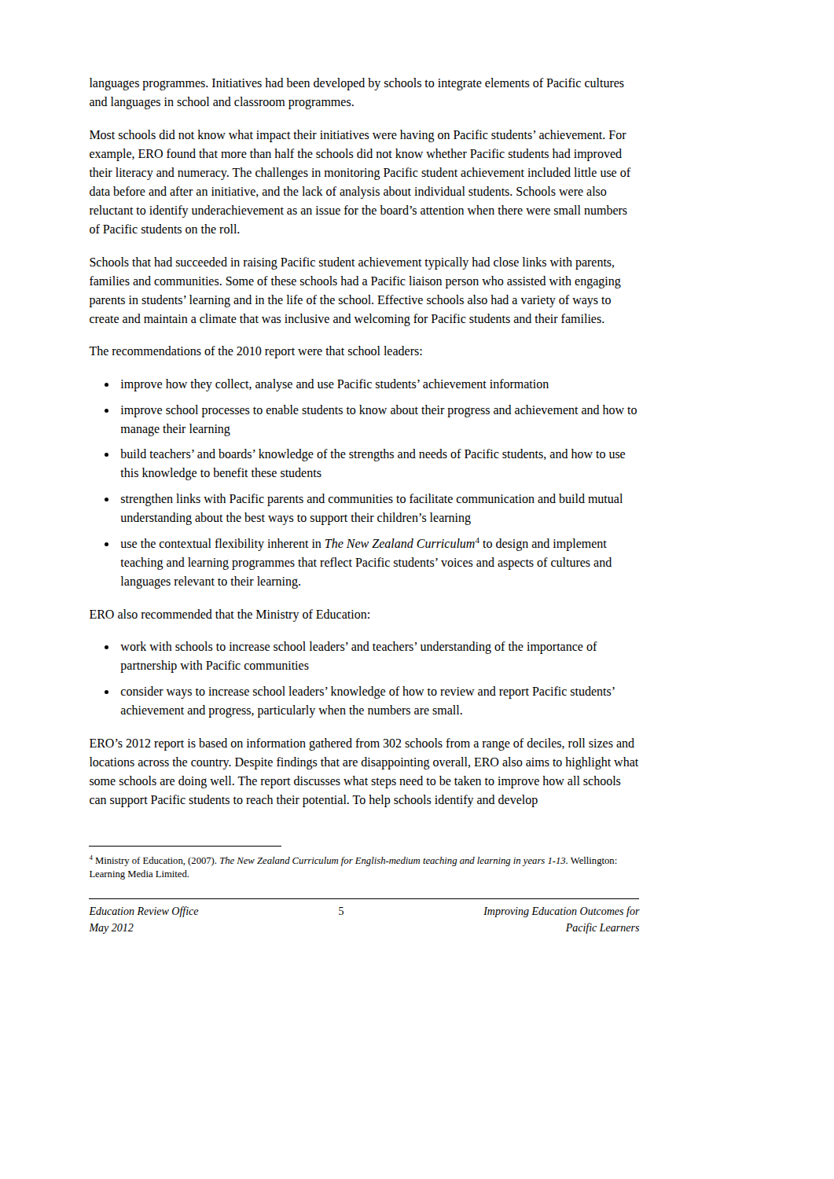languages programmes. Initiatives had been developed by schools to integrate elements of Pacific cultures and languages in school and classroom programmes.
Most schools did not know what impact their initiatives were having on Pacific students’ achievement. For example, ERO found that more than half the schools did not know whether Pacific students had improved their literacy and numeracy. The challenges in monitoring Pacific student achievement included little use of data before and after an initiative, and the lack of analysis about individual students. Schools were also reluctant to identify underachievement as an issue for the board’s attention when there were small numbers of Pacific students on the roll.
Schools that had succeeded in raising Pacific student achievement typically had close links with parents, families and communities. Some of these schools had a Pacific liaison person who assisted with engaging parents in students’ learning and in the life of the school. Effective schools also had a variety of ways to create and maintain a climate that was inclusive and welcoming for Pacific students and their families.
The recommendations of the 2010 report were that school leaders:
improve how they collect, analyse and use Pacific students’ achievement information
improve school processes to enable students to know about their progress and achievement and how to manage their learning
build teachers’ and boards’ knowledge of the strengths and needs of Pacific students, and how to use this knowledge to benefit these students
strengthen links with Pacific parents and communities to facilitate communication and build mutual understanding about the best ways to support their children’s learning
use the contextual flexibility inherent in The New Zealand Curriculum4 to design and implement teaching and learning programmes that reflect Pacific students’ voices and aspects of cultures and languages relevant to their learning.
ERO also recommended that the Ministry of Education:
work with schools to increase school leaders’ and teachers’ understanding of the importance of partnership with Pacific communities
consider ways to increase school leaders’ knowledge of how to review and report Pacific students’ achievement and progress, particularly when the numbers are small.
ERO’s 2012 report is based on information gathered from 302 schools from a range of deciles, roll sizes and locations across the country. Despite findings that are disappointing overall, ERO also aims to highlight what some schools are doing well. The report discusses what steps need to be taken to improve how all schools can support Pacific students to reach their potential. To help schools identify and develop
4 Ministry of Education, (2007). The New Zealand Curriculum for English-medium teaching and learning in years 1-13. Wellington: Learning Media Limited.
Education Review Office
May 2012
5
Improving Education Outcomes for
Pacific Learners